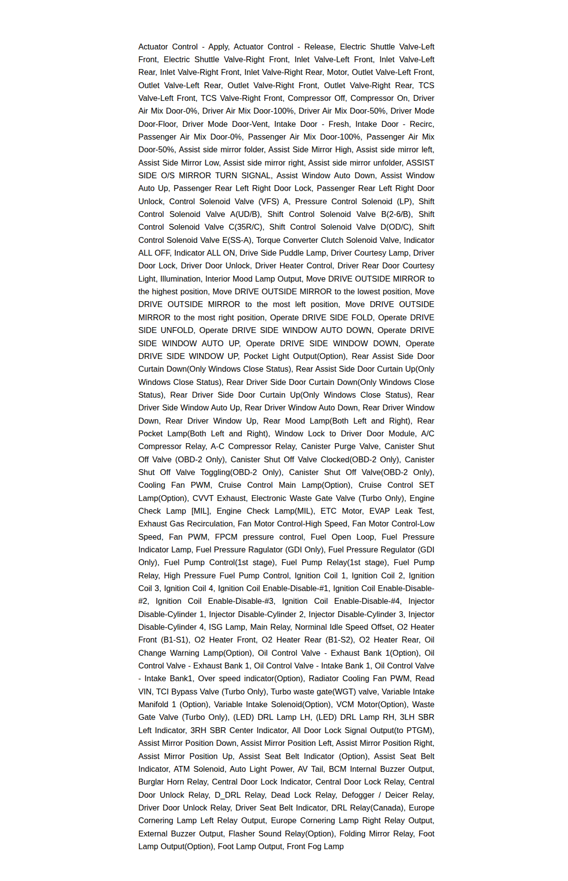Actuator Control - Apply, Actuator Control - Release, Electric Shuttle Valve-Left Front, Electric Shuttle Valve-Right Front, Inlet Valve-Left Front, Inlet Valve-Left Rear, Inlet Valve-Right Front, Inlet Valve-Right Rear, Motor, Outlet Valve-Left Front, Outlet Valve-Left Rear, Outlet Valve-Right Front, Outlet Valve-Right Rear, TCS Valve-Left Front, TCS Valve-Right Front, Compressor Off, Compressor On, Driver Air Mix Door-0%, Driver Air Mix Door-100%, Driver Air Mix Door-50%, Driver Mode Door-Floor, Driver Mode Door-Vent, Intake Door - Fresh, Intake Door - Recirc, Passenger Air Mix Door-0%, Passenger Air Mix Door-100%, Passenger Air Mix Door-50%, Assist side mirror folder, Assist Side Mirror High, Assist side mirror left, Assist Side Mirror Low, Assist side mirror right, Assist side mirror unfolder, ASSIST SIDE O/S MIRROR TURN SIGNAL, Assist Window Auto Down, Assist Window Auto Up, Passenger Rear Left Right Door Lock, Passenger Rear Left Right Door Unlock, Control Solenoid Valve (VFS) A, Pressure Control Solenoid (LP), Shift Control Solenoid Valve A(UD/B), Shift Control Solenoid Valve B(2-6/B), Shift Control Solenoid Valve C(35R/C), Shift Control Solenoid Valve D(OD/C), Shift Control Solenoid Valve E(SS-A), Torque Converter Clutch Solenoid Valve, Indicator ALL OFF, Indicator ALL ON, Drive Side Puddle Lamp, Driver Courtesy Lamp, Driver Door Lock, Driver Door Unlock, Driver Heater Control, Driver Rear Door Courtesy Light, Illumination, Interior Mood Lamp Output, Move DRIVE OUTSIDE MIRROR to the highest position, Move DRIVE OUTSIDE MIRROR to the lowest position, Move DRIVE OUTSIDE MIRROR to the most left position, Move DRIVE OUTSIDE MIRROR to the most right position, Operate DRIVE SIDE FOLD, Operate DRIVE SIDE UNFOLD, Operate DRIVE SIDE WINDOW AUTO DOWN, Operate DRIVE SIDE WINDOW AUTO UP, Operate DRIVE SIDE WINDOW DOWN, Operate DRIVE SIDE WINDOW UP, Pocket Light Output(Option), Rear Assist Side Door Curtain Down(Only Windows Close Status), Rear Assist Side Door Curtain Up(Only Windows Close Status), Rear Driver Side Door Curtain Down(Only Windows Close Status), Rear Driver Side Door Curtain Up(Only Windows Close Status), Rear Driver Side Window Auto Up, Rear Driver Window Auto Down, Rear Driver Window Down, Rear Driver Window Up, Rear Mood Lamp(Both Left and Right), Rear Pocket Lamp(Both Left and Right), Window Lock to Driver Door Module, A/C Compressor Relay, A-C Compressor Relay, Canister Purge Valve, Canister Shut Off Valve (OBD-2 Only), Canister Shut Off Valve Clocked(OBD-2 Only), Canister Shut Off Valve Toggling(OBD-2 Only), Canister Shut Off Valve(OBD-2 Only), Cooling Fan PWM, Cruise Control Main Lamp(Option), Cruise Control SET Lamp(Option), CVVT Exhaust, Electronic Waste Gate Valve (Turbo Only), Engine Check Lamp [MIL], Engine Check Lamp(MIL), ETC Motor, EVAP Leak Test, Exhaust Gas Recirculation, Fan Motor Control-High Speed, Fan Motor Control-Low Speed, Fan PWM, FPCM pressure control, Fuel Open Loop, Fuel Pressure Indicator Lamp, Fuel Pressure Ragulator (GDI Only), Fuel Pressure Regulator (GDI Only), Fuel Pump Control(1st stage), Fuel Pump Relay(1st stage), Fuel Pump Relay, High Pressure Fuel Pump Control, Ignition Coil 1, Ignition Coil 2, Ignition Coil 3, Ignition Coil 4, Ignition Coil Enable-Disable-#1, Ignition Coil Enable-Disable-#2, Ignition Coil Enable-Disable-#3, Ignition Coil Enable-Disable-#4, Injector Disable-Cylinder 1, Injector Disable-Cylinder 2, Injector Disable-Cylinder 3, Injector Disable-Cylinder 4, ISG Lamp, Main Relay, Norminal Idle Speed Offset, O2 Heater Front (B1-S1), O2 Heater Front, O2 Heater Rear (B1-S2), O2 Heater Rear, Oil Change Warning Lamp(Option), Oil Control Valve - Exhaust Bank 1(Option), Oil Control Valve - Exhaust Bank 1, Oil Control Valve - Intake Bank 1, Oil Control Valve - Intake Bank1, Over speed indicator(Option), Radiator Cooling Fan PWM, Read VIN, TCI Bypass Valve (Turbo Only), Turbo waste gate(WGT) valve, Variable Intake Manifold 1 (Option), Variable Intake Solenoid(Option), VCM Motor(Option), Waste Gate Valve (Turbo Only), (LED) DRL Lamp LH, (LED) DRL Lamp RH, 3LH SBR Left Indicator, 3RH SBR Center Indicator, All Door Lock Signal Output(to PTGM), Assist Mirror Position Down, Assist Mirror Position Left, Assist Mirror Position Right, Assist Mirror Position Up, Assist Seat Belt Indicator (Option), Assist Seat Belt Indicator, ATM Solenoid, Auto Light Power, AV Tail, BCM Internal Buzzer Output, Burglar Horn Relay, Central Door Lock Indicator, Central Door Lock Relay, Central Door Unlock Relay, D_DRL Relay, Dead Lock Relay, Defogger / Deicer Relay, Driver Door Unlock Relay, Driver Seat Belt Indicator, DRL Relay(Canada), Europe Cornering Lamp Left Relay Output, Europe Cornering Lamp Right Relay Output, External Buzzer Output, Flasher Sound Relay(Option), Folding Mirror Relay, Foot Lamp Output(Option), Foot Lamp Output, Front Fog Lamp